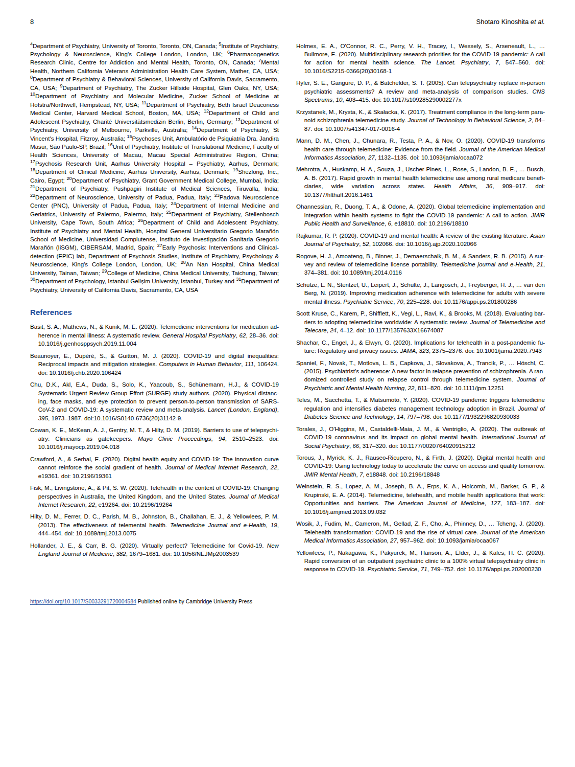8
Shotaro Kinoshita et al.
4Department of Psychiatry, University of Toronto, Toronto, ON, Canada; 5Institute of Psychiatry, Psychology & Neuroscience, King's College London, London, UK; 6Pharmacogenetics Research Clinic, Centre for Addiction and Mental Health, Toronto, ON, Canada; 7Mental Health, Northern California Veterans Administration Health Care System, Mather, CA, USA; 8Department of Psychiatry & Behavioral Sciences, University of California Davis, Sacramento, CA, USA; 9Department of Psychiatry, The Zucker Hillside Hospital, Glen Oaks, NY, USA; 10Department of Psychiatry and Molecular Medicine, Zucker School of Medicine at Hofstra/Northwell, Hempstead, NY, USA; 11Department of Psychiatry, Beth Israel Deaconess Medical Center, Harvard Medical School, Boston, MA, USA; 12Department of Child and Adolescent Psychiatry, Charité Universitätsmedizin Berlin, Berlin, Germany; 13Department of Psychiatry, University of Melbourne, Parkville, Australia; 14Department of Psychiatry, St Vincent's Hospital, Fitzroy, Australia; 15Psychoses Unit, Ambulatório de Psiquiatria Dra. Jandira Masur, São Paulo-SP, Brazil; 16Unit of Psychiatry, Institute of Translational Medicine, Faculty of Health Sciences, University of Macau, Macau Special Administrative Region, China; 17Psychosis Research Unit, Aarhus University Hospital – Psychiatry, Aarhus, Denmark; 18Department of Clinical Medicine, Aarhus University, Aarhus, Denmark; 19Shezlong, Inc., Cairo, Egypt; 20Department of Psychiatry, Grant Government Medical College, Mumbai, India; 21Department of Psychiatry, Pushpagiri Institute of Medical Sciences, Tiruvalla, India; 22Department of Neuroscience, University of Padua, Padua, Italy; 23Padova Neuroscience Center (PNC), University of Padua, Padua, Italy; 24Department of Internal Medicine and Geriatrics, University of Palermo, Palermo, Italy; 25Department of Psychiatry, Stellenbosch University, Cape Town, South Africa; 26Department of Child and Adolescent Psychiatry, Institute of Psychiatry and Mental Health, Hospital General Universitario Gregorio Marañón School of Medicine, Universidad Complutense, Instituto de Investigación Sanitaria Gregorio Marañón (IiSGM), CIBERSAM, Madrid, Spain; 27Early Psychosis: Interventions and Clinical-detection (EPIC) lab, Department of Psychosis Studies, Institute of Psychiatry, Psychology & Neuroscience, King's College London, London, UK; 28An Nan Hospital, China Medical University, Tainan, Taiwan; 29College of Medicine, China Medical University, Taichung, Taiwan; 30Department of Psychology, Istanbul Gelişim University, Istanbul, Turkey and 31Department of Psychiatry, University of California Davis, Sacramento, CA, USA
References
Basit, S. A., Mathews, N., & Kunik, M. E. (2020). Telemedicine interventions for medication adherence in mental illness: A systematic review. General Hospital Psychiatry, 62, 28–36. doi: 10.1016/j.genhosppsych.2019.11.004
Beaunoyer, E., Dupéré, S., & Guitton, M. J. (2020). COVID-19 and digital inequalities: Reciprocal impacts and mitigation strategies. Computers in Human Behavior, 111, 106424. doi: 10.1016/j.chb.2020.106424
Chu, D.K., Akl, E.A., Duda, S., Solo, K., Yaacoub, S., Schünemann, H.J., & COVID-19 Systematic Urgent Review Group Effort (SURGE) study authors. (2020). Physical distancing, face masks, and eye protection to prevent person-to-person transmission of SARS-CoV-2 and COVID-19: A systematic review and meta-analysis. Lancet (London, England), 395, 1973–1987. doi:10.1016/S0140-6736(20)31142-9.
Cowan, K. E., McKean, A. J., Gentry, M. T., & Hilty, D. M. (2019). Barriers to use of telepsychiatry: Clinicians as gatekeepers. Mayo Clinic Proceedings, 94, 2510–2523. doi: 10.1016/j.mayocp.2019.04.018
Crawford, A., & Serhal, E. (2020). Digital health equity and COVID-19: The innovation curve cannot reinforce the social gradient of health. Journal of Medical Internet Research, 22, e19361. doi: 10.2196/19361
Fisk, M., Livingstone, A., & Pit, S. W. (2020). Telehealth in the context of COVID-19: Changing perspectives in Australia, the United Kingdom, and the United States. Journal of Medical Internet Research, 22, e19264. doi: 10.2196/19264
Hilty, D. M., Ferrer, D. C., Parish, M. B., Johnston, B., Challahan, E. J., & Yellowlees, P. M. (2013). The effectiveness of telemental health. Telemedicine Journal and e-Health, 19, 444–454. doi: 10.1089/tmj.2013.0075
Hollander, J. E., & Carr, B. G. (2020). Virtually perfect? Telemedicine for Covid-19. New England Journal of Medicine, 382, 1679–1681. doi: 10.1056/NEJMp2003539
Holmes, E. A., O'Connor, R. C., Perry, V. H., Tracey, I., Wessely, S., Arseneault, L., … Bullmore, E. (2020). Multidisciplinary research priorities for the COVID-19 pandemic: A call for action for mental health science. The Lancet. Psychiatry, 7, 547–560. doi: 10.1016/S2215-0366(20)30168-1
Hyler, S. E., Gangure, D. P., & Batchelder, S. T. (2005). Can telepsychiatry replace in-person psychiatric assessments? A review and meta-analysis of comparison studies. CNS Spectrums, 10, 403–415. doi: 10.1017/s109285290002277x
Krzystanek, M., Krysta, K., & Skałacka, K. (2017). Treatment compliance in the long-term paranoid schizophrenia telemedicine study. Journal of Technology in Behavioral Science, 2, 84–87. doi: 10.1007/s41347-017-0016-4
Mann, D. M., Chen, J., Chunara, R., Testa, P. A., & Nov, O. (2020). COVID-19 transforms health care through telemedicine: Evidence from the field. Journal of the American Medical Informatics Association, 27, 1132–1135. doi: 10.1093/jamia/ocaa072
Mehrotra, A., Huskamp, H. A., Souza, J., Uscher-Pines, L., Rose, S., Landon, B. E., … Busch, A. B. (2017). Rapid growth in mental health telemedicine use among rural medicare beneficiaries, wide variation across states. Health Affairs, 36, 909–917. doi: 10.1377/hlthaff.2016.1461
Ohannessian, R., Duong, T. A., & Odone, A. (2020). Global telemedicine implementation and integration within health systems to fight the COVID-19 pandemic: A call to action. JMIR Public Health and Surveillance, 6, e18810. doi: 10.2196/18810
Rajkumar, R. P. (2020). COVID-19 and mental health: A review of the existing literature. Asian Journal of Psychiatry, 52, 102066. doi: 10.1016/j.ajp.2020.102066
Rogove, H. J., Amoateng, B., Binner, J., Demaerschalk, B. M., & Sanders, R. B. (2015). A survey and review of telemedicine license portability. Telemedicine journal and e-Health, 21, 374–381. doi: 10.1089/tmj.2014.0116
Schulze, L. N., Stentzel, U., Leipert, J., Schulte, J., Langosch, J., Freyberger, H. J., … van den Berg, N. (2019). Improving medication adherence with telemedicine for adults with severe mental illness. Psychiatric Service, 70, 225–228. doi: 10.1176/appi.ps.201800286
Scott Kruse, C., Karem, P., Shifflett, K., Vegi, L., Ravi, K., & Brooks, M. (2018). Evaluating barriers to adopting telemedicine worldwide: A systematic review. Journal of Telemedicine and Telecare, 24, 4–12. doi: 10.1177/1357633X16674087
Shachar, C., Engel, J., & Elwyn, G. (2020). Implications for telehealth in a post-pandemic future: Regulatory and privacy issues. JAMA, 323, 2375–2376. doi: 10.1001/jama.2020.7943
Spaniel, F., Novak, T., Motlova, L. B., Capkova, J., Slovakova, A., Trancik, P., … Höschl, C. (2015). Psychiatrist's adherence: A new factor in relapse prevention of schizophrenia. A randomized controlled study on relapse control through telemedicine system. Journal of Psychiatric and Mental Health Nursing, 22, 811–820. doi: 10.1111/jpm.12251
Teles, M., Sacchetta, T., & Matsumoto, Y. (2020). COVID-19 pandemic triggers telemedicine regulation and intensifies diabetes management technology adoption in Brazil. Journal of Diabetes Science and Technology, 14, 797–798. doi: 10.1177/1932296820930033
Torales, J., O'Higgins, M., Castaldelli-Maia, J. M., & Ventriglio, A. (2020). The outbreak of COVID-19 coronavirus and its impact on global mental health. International Journal of Social Psychiatry, 66, 317–320. doi: 10.1177/0020764020915212
Torous, J., Myrick, K. J., Rauseo-Ricupero, N., & Firth, J. (2020). Digital mental health and COVID-19: Using technology today to accelerate the curve on access and quality tomorrow. JMIR Mental Health, 7, e18848. doi: 10.2196/18848
Weinstein, R. S., Lopez, A. M., Joseph, B. A., Erps, K. A., Holcomb, M., Barker, G. P., & Krupinski, E. A. (2014). Telemedicine, telehealth, and mobile health applications that work: Opportunities and barriers. The American Journal of Medicine, 127, 183–187. doi: 10.1016/j.amjmed.2013.09.032
Wosik, J., Fudim, M., Cameron, M., Gellad, Z. F., Cho, A., Phinney, D., … Tcheng, J. (2020). Telehealth transformation: COVID-19 and the rise of virtual care. Journal of the American Medical Informatics Association, 27, 957–962. doi: 10.1093/jamia/ocaa067
Yellowlees, P., Nakagawa, K., Pakyurek, M., Hanson, A., Elder, J., & Kales, H. C. (2020). Rapid conversion of an outpatient psychiatric clinic to a 100% virtual telepsychiatry clinic in response to COVID-19. Psychiatric Service, 71, 749–752. doi: 10.1176/appi.ps.202000230
https://doi.org/10.1017/S0033291720004584 Published online by Cambridge University Press